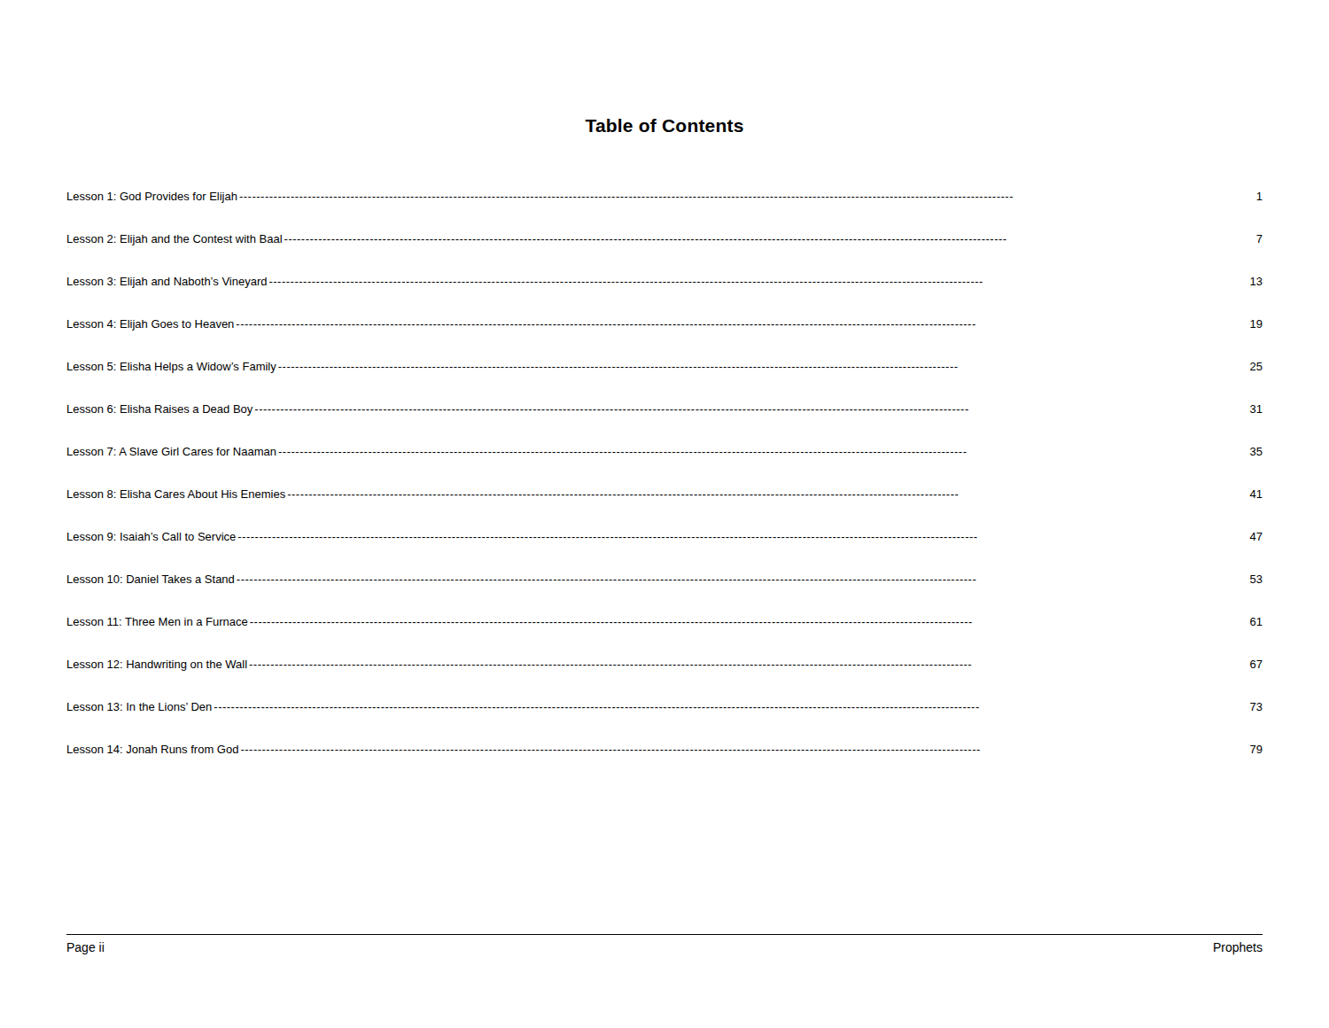Table of Contents
Lesson 1: God Provides for Elijah ------------------------------------------------------------------------------------------------------------------------------------------------------------------------------------- 1
Lesson 2: Elijah and the Contest with Baal ------------------------------------------------------------------------------------------------------------------------------------------------------------------------- 7
Lesson 3: Elijah and Naboth’s Vineyard ----------------------------------------------------------------------------------------------------------------------------------------------------------------------- 13
Lesson 4: Elijah Goes to Heaven ----------------------------------------------------------------------------------------------------------------------------------------------------------------------------- 19
Lesson 5: Elisha Helps a Widow’s Family --------------------------------------------------------------------------------------------------------------------------------------------------------------- 25
Lesson 6: Elisha Raises a Dead Boy ----------------------------------------------------------------------------------------------------------------------------------------------------------------------- 31
Lesson 7: A Slave Girl Cares for Naaman ----------------------------------------------------------------------------------------------------------------------------------------------------------------- 35
Lesson 8: Elisha Cares About His Enemies ------------------------------------------------------------------------------------------------------------------------------------------------------------- 41
Lesson 9: Isaiah’s Call to Service ----------------------------------------------------------------------------------------------------------------------------------------------------------------------------- 47
Lesson 10: Daniel Takes a Stand ----------------------------------------------------------------------------------------------------------------------------------------------------------------------------- 53
Lesson 11: Three Men in a Furnace ------------------------------------------------------------------------------------------------------------------------------------------------------------------------- 61
Lesson 12: Handwriting on the Wall ------------------------------------------------------------------------------------------------------------------------------------------------------------------------- 67
Lesson 13: In the Lions’ Den ----------------------------------------------------------------------------------------------------------------------------------------------------------------------------------- 73
Lesson 14: Jonah Runs from God ----------------------------------------------------------------------------------------------------------------------------------------------------------------------------- 79
Page ii Prophets